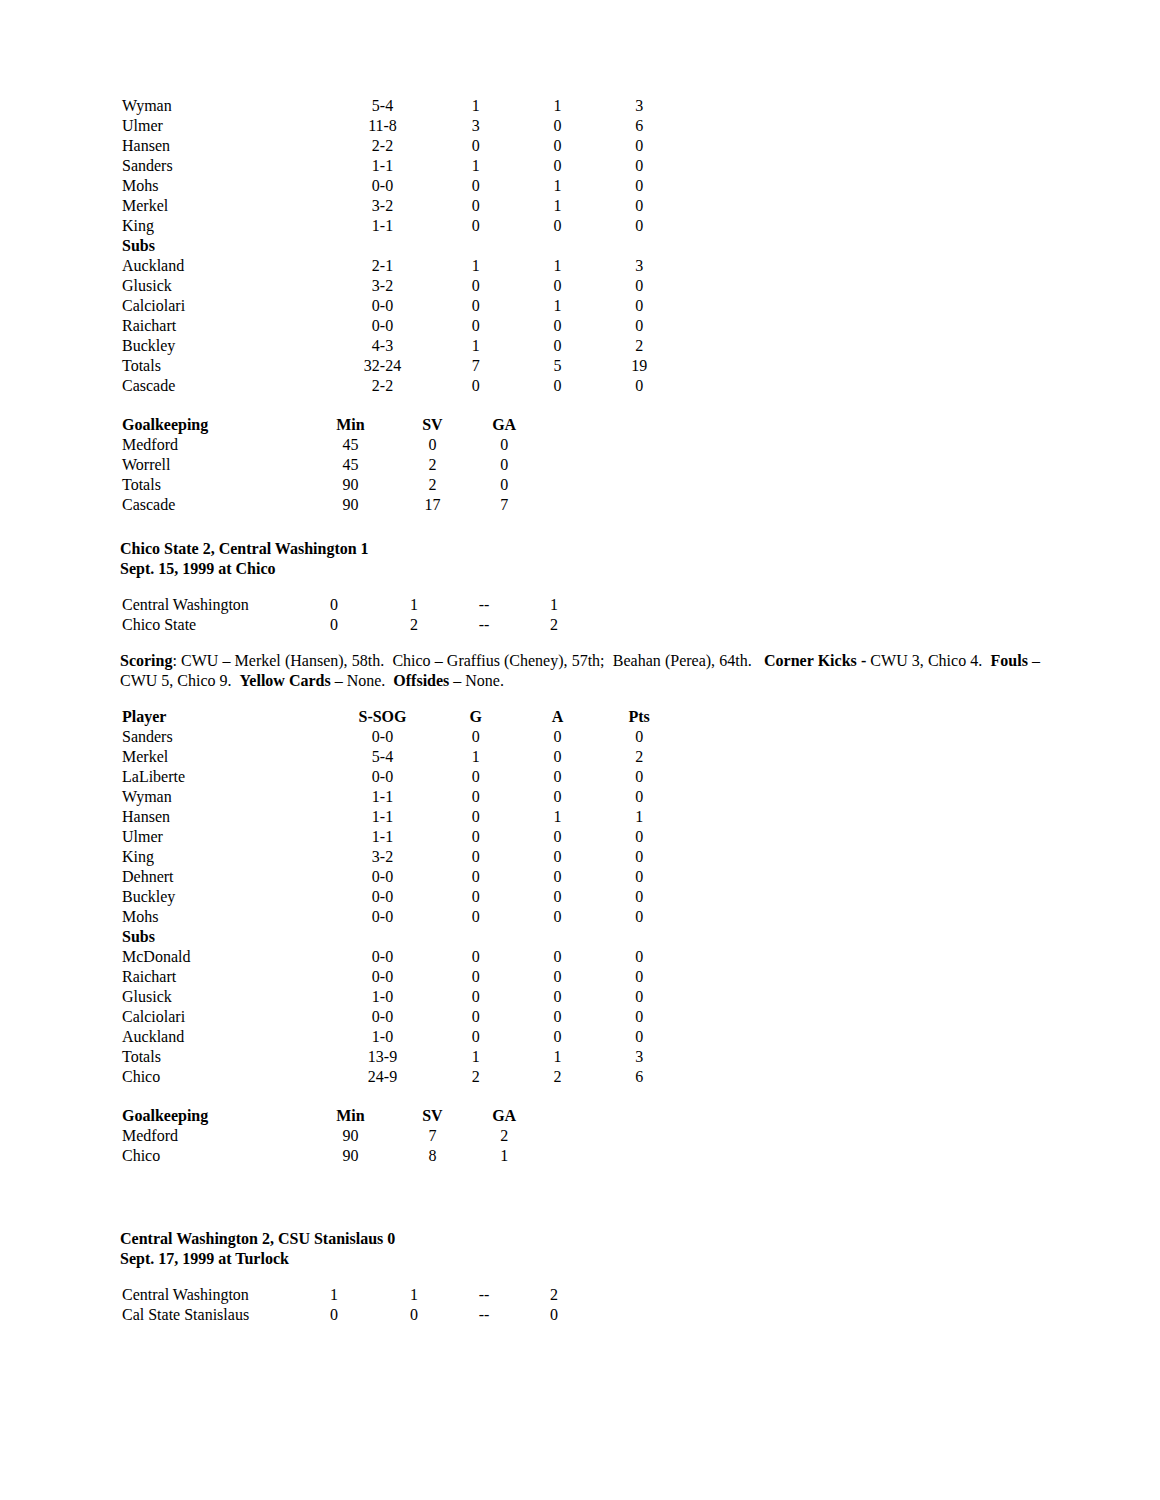| Wyman | 5-4 | 1 | 1 | 3 |
| Ulmer | 11-8 | 3 | 0 | 6 |
| Hansen | 2-2 | 0 | 0 | 0 |
| Sanders | 1-1 | 1 | 0 | 0 |
| Mohs | 0-0 | 0 | 1 | 0 |
| Merkel | 3-2 | 0 | 1 | 0 |
| King | 1-1 | 0 | 0 | 0 |
| Subs | | | | |
| Auckland | 2-1 | 1 | 1 | 3 |
| Glusick | 3-2 | 0 | 0 | 0 |
| Calciolari | 0-0 | 0 | 1 | 0 |
| Raichart | 0-0 | 0 | 0 | 0 |
| Buckley | 4-3 | 1 | 0 | 2 |
| Totals | 32-24 | 7 | 5 | 19 |
| Cascade | 2-2 | 0 | 0 | 0 |
| Goalkeeping | Min | SV | GA |
| --- | --- | --- | --- |
| Medford | 45 | 0 | 0 |
| Worrell | 45 | 2 | 0 |
| Totals | 90 | 2 | 0 |
| Cascade | 90 | 17 | 7 |
Chico State 2, Central Washington 1
Sept. 15, 1999 at Chico
| Central Washington | 0 | 1 | -- | 1 |
| Chico State | 0 | 2 | -- | 2 |
Scoring: CWU – Merkel (Hansen), 58th. Chico – Graffius (Cheney), 57th; Beahan (Perea), 64th. Corner Kicks - CWU 3, Chico 4. Fouls – CWU 5, Chico 9. Yellow Cards – None. Offsides – None.
| Player | S-SOG | G | A | Pts |
| --- | --- | --- | --- | --- |
| Sanders | 0-0 | 0 | 0 | 0 |
| Merkel | 5-4 | 1 | 0 | 2 |
| LaLiberte | 0-0 | 0 | 0 | 0 |
| Wyman | 1-1 | 0 | 0 | 0 |
| Hansen | 1-1 | 0 | 1 | 1 |
| Ulmer | 1-1 | 0 | 0 | 0 |
| King | 3-2 | 0 | 0 | 0 |
| Dehnert | 0-0 | 0 | 0 | 0 |
| Buckley | 0-0 | 0 | 0 | 0 |
| Mohs | 0-0 | 0 | 0 | 0 |
| Subs | | | | |
| McDonald | 0-0 | 0 | 0 | 0 |
| Raichart | 0-0 | 0 | 0 | 0 |
| Glusick | 1-0 | 0 | 0 | 0 |
| Calciolari | 0-0 | 0 | 0 | 0 |
| Auckland | 1-0 | 0 | 0 | 0 |
| Totals | 13-9 | 1 | 1 | 3 |
| Chico | 24-9 | 2 | 2 | 6 |
| Goalkeeping | Min | SV | GA |
| --- | --- | --- | --- |
| Medford | 90 | 7 | 2 |
| Chico | 90 | 8 | 1 |
Central Washington 2, CSU Stanislaus 0
Sept. 17, 1999 at Turlock
| Central Washington | 1 | 1 | -- | 2 |
| Cal State Stanislaus | 0 | 0 | -- | 0 |